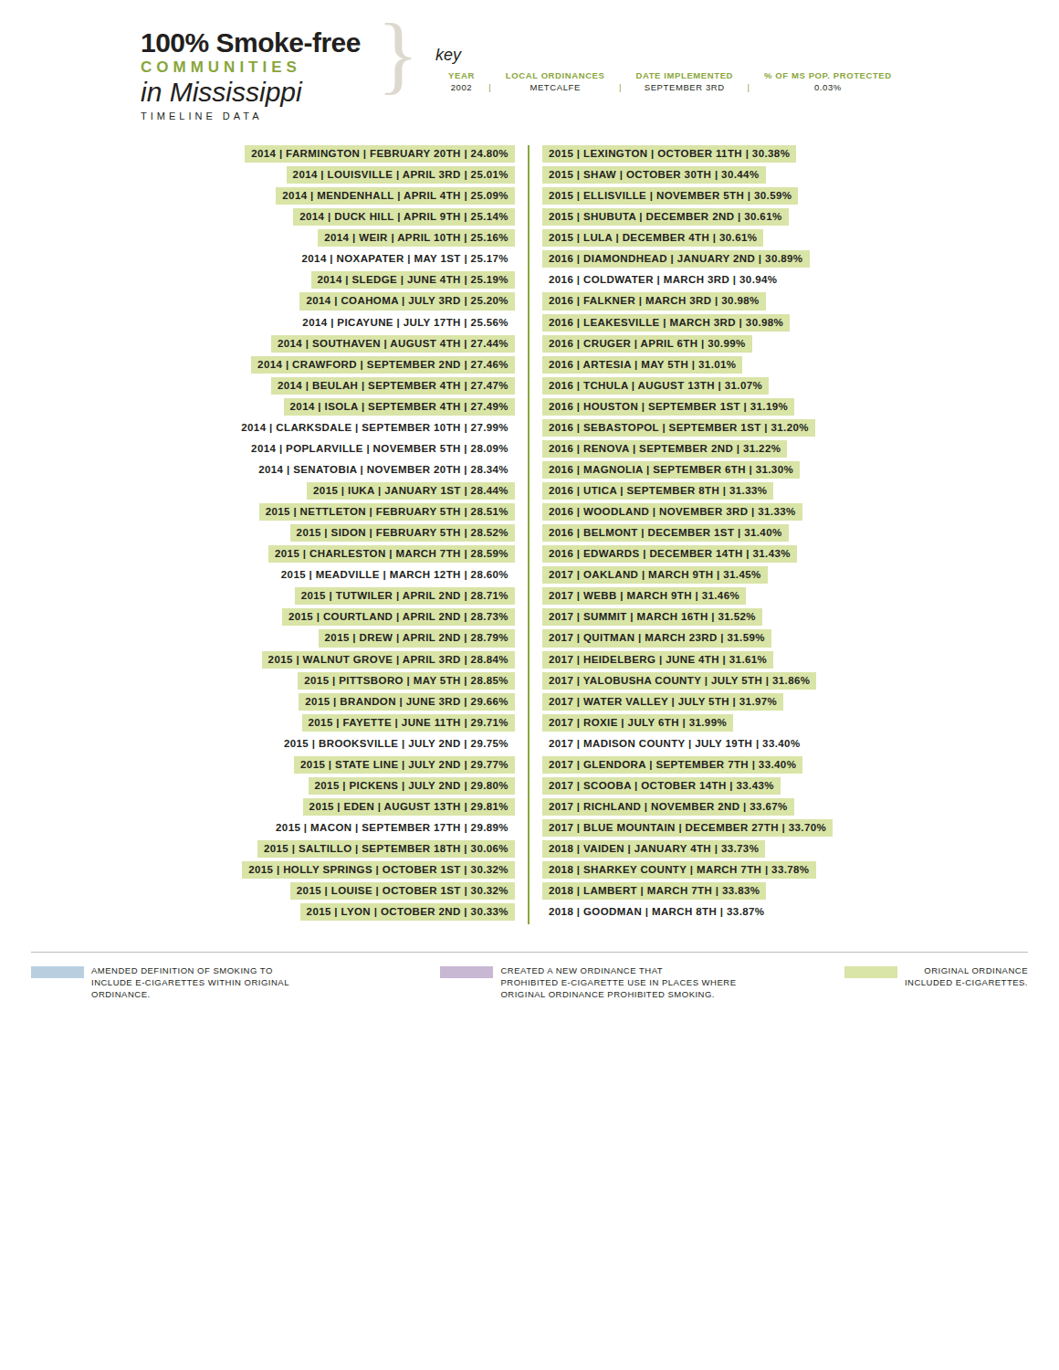100% Smoke-free
COMMUNITIES
in Mississippi
TIMELINE DATA
}
key
| YEAR | | LOCAL ORDINANCES | | DATE IMPLEMENTED | | % OF MS POP. PROTECTED |
| --- | --- | --- | --- | --- | --- | --- |
| 2002 | / | METCALFE | / | SEPTEMBER 3RD | / | 0.03% |
2014 | FARMINGTON | FEBRUARY 20TH | 24.80%
2014 | LOUISVILLE | APRIL 3RD | 25.01%
2014 | MENDENHALL | APRIL 4TH | 25.09%
2014 | DUCK HILL | APRIL 9TH | 25.14%
2014 | WEIR | APRIL 10TH | 25.16%
2014 | NOXAPATER | MAY 1ST | 25.17%
2014 | SLEDGE | JUNE 4TH | 25.19%
2014 | COAHOMA | JULY 3RD | 25.20%
2014 | PICAYUNE | JULY 17TH | 25.56%
2014 | SOUTHAVEN | AUGUST 4TH | 27.44%
2014 | CRAWFORD | SEPTEMBER 2ND | 27.46%
2014 | BEULAH | SEPTEMBER 4TH | 27.47%
2014 | ISOLA | SEPTEMBER 4TH | 27.49%
2014 | CLARKSDALE | SEPTEMBER 10TH | 27.99%
2014 | POPLARVILLE | NOVEMBER 5TH | 28.09%
2014 | SENATOBIA | NOVEMBER 20TH | 28.34%
2015 | IUKA | JANUARY 1ST | 28.44%
2015 | NETTLETON | FEBRUARY 5TH | 28.51%
2015 | SIDON | FEBRUARY 5TH | 28.52%
2015 | CHARLESTON | MARCH 7TH | 28.59%
2015 | MEADVILLE | MARCH 12TH | 28.60%
2015 | TUTWILER | APRIL 2ND | 28.71%
2015 | COURTLAND | APRIL 2ND | 28.73%
2015 | DREW | APRIL 2ND | 28.79%
2015 | WALNUT GROVE | APRIL 3RD | 28.84%
2015 | PITTSBORO | MAY 5TH | 28.85%
2015 | BRANDON | JUNE 3RD | 29.66%
2015 | FAYETTE | JUNE 11TH | 29.71%
2015 | BROOKSVILLE | JULY 2ND | 29.75%
2015 | STATE LINE | JULY 2ND | 29.77%
2015 | PICKENS | JULY 2ND | 29.80%
2015 | EDEN | AUGUST 13TH | 29.81%
2015 | MACON | SEPTEMBER 17TH | 29.89%
2015 | SALTILLO | SEPTEMBER 18TH | 30.06%
2015 | HOLLY SPRINGS | OCTOBER 1ST | 30.32%
2015 | LOUISE | OCTOBER 1ST | 30.32%
2015 | LYON | OCTOBER 2ND | 30.33%
2015 | LEXINGTON | OCTOBER 11TH | 30.38%
2015 | SHAW | OCTOBER 30TH | 30.44%
2015 | ELLISVILLE | NOVEMBER 5TH | 30.59%
2015 | SHUBUTA | DECEMBER 2ND | 30.61%
2015 | LULA | DECEMBER 4TH | 30.61%
2016 | DIAMONDHEAD | JANUARY 2ND | 30.89%
2016 | COLDWATER | MARCH 3RD | 30.94%
2016 | FALKNER | MARCH 3RD | 30.98%
2016 | LEAKESVILLE | MARCH 3RD | 30.98%
2016 | CRUGER | APRIL 6TH | 30.99%
2016 | ARTESIA | MAY 5TH | 31.01%
2016 | TCHULA | AUGUST 13TH | 31.07%
2016 | HOUSTON | SEPTEMBER 1ST | 31.19%
2016 | SEBASTOPOL | SEPTEMBER 1ST | 31.20%
2016 | RENOVA | SEPTEMBER 2ND | 31.22%
2016 | MAGNOLIA | SEPTEMBER 6TH | 31.30%
2016 | UTICA | SEPTEMBER 8TH | 31.33%
2016 | WOODLAND | NOVEMBER 3RD | 31.33%
2016 | BELMONT | DECEMBER 1ST | 31.40%
2016 | EDWARDS | DECEMBER 14TH | 31.43%
2017 | OAKLAND | MARCH 9TH | 31.45%
2017 | WEBB | MARCH 9TH | 31.46%
2017 | SUMMIT | MARCH 16TH | 31.52%
2017 | QUITMAN | MARCH 23RD | 31.59%
2017 | HEIDELBERG | JUNE 4TH | 31.61%
2017 | YALOBUSHA COUNTY | JULY 5TH | 31.86%
2017 | WATER VALLEY | JULY 5TH | 31.97%
2017 | ROXIE | JULY 6TH | 31.99%
2017 | MADISON COUNTY | JULY 19TH | 33.40%
2017 | GLENDORA | SEPTEMBER 7TH | 33.40%
2017 | SCOOBA | OCTOBER 14TH | 33.43%
2017 | RICHLAND | NOVEMBER 2ND | 33.67%
2017 | BLUE MOUNTAIN | DECEMBER 27TH | 33.70%
2018 | VAIDEN | JANUARY 4TH | 33.73%
2018 | SHARKEY COUNTY | MARCH 7TH | 33.78%
2018 | LAMBERT | MARCH 7TH | 33.83%
2018 | GOODMAN | MARCH 8TH | 33.87%
AMENDED DEFINITION OF SMOKING TO
INCLUDE E-CIGARETTES WITHIN ORIGINAL ORDINANCE.
CREATED A NEW ORDINANCE THAT
PROHIBITED E-CIGARETTE USE IN PLACES WHERE
ORIGINAL ORDINANCE PROHIBITED SMOKING.
ORIGINAL ORDINANCE
INCLUDED E-CIGARETTES.